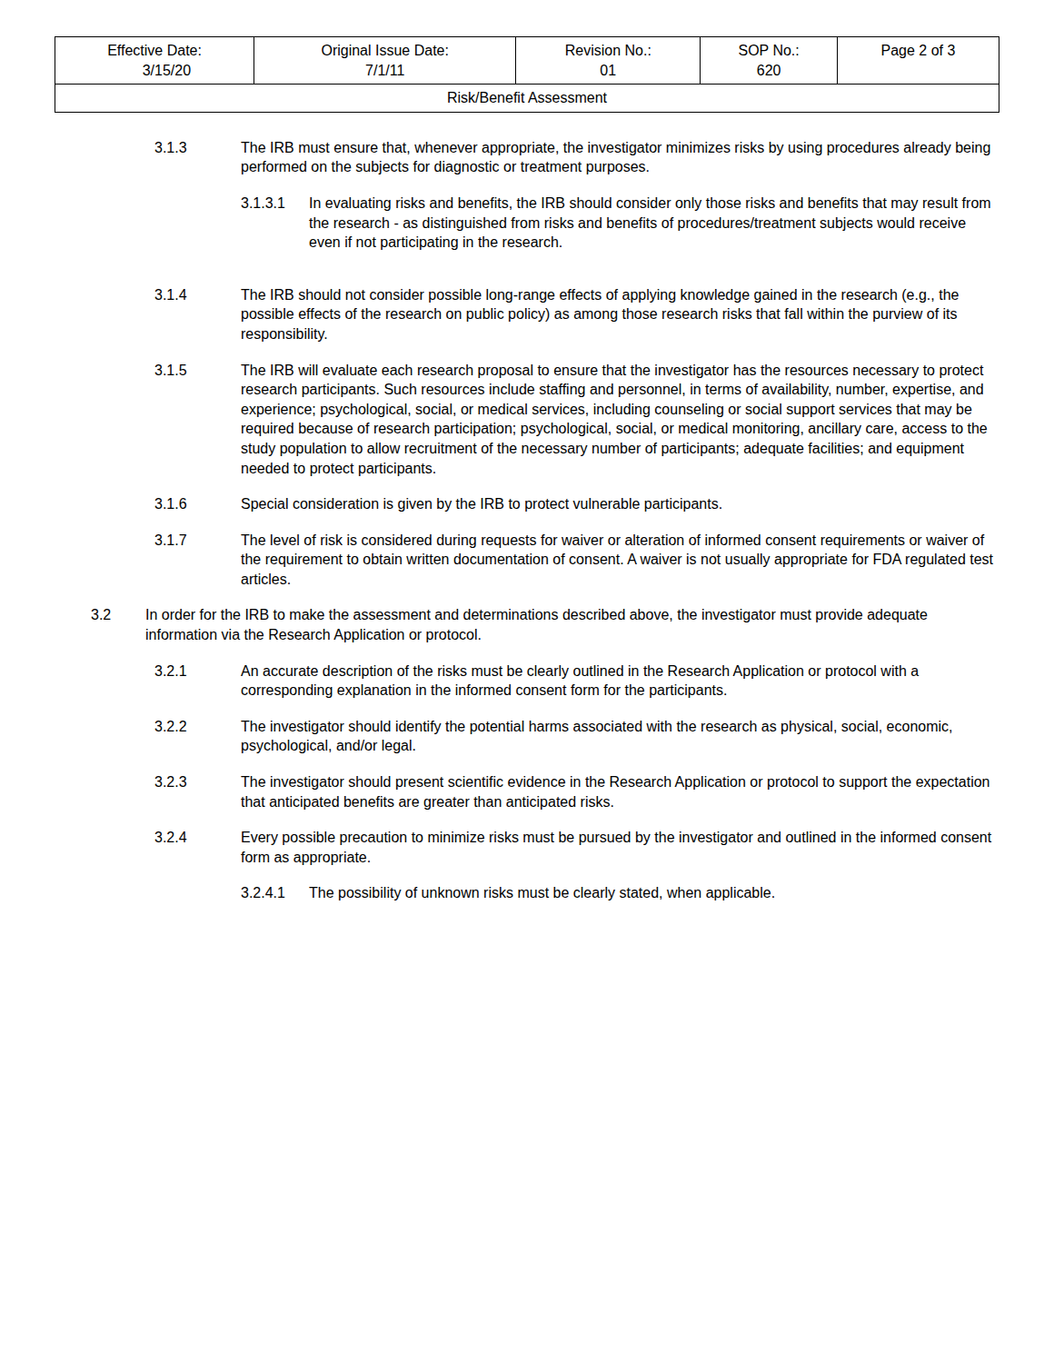| Effective Date: 3/15/20 | Original Issue Date: 7/1/11 | Revision No.: 01 | SOP No.: 620 | Page 2 of 3 |
| Risk/Benefit Assessment |
3.1.3
The IRB must ensure that, whenever appropriate, the investigator minimizes risks by using procedures already being performed on the subjects for diagnostic or treatment purposes.
3.1.3.1
In evaluating risks and benefits, the IRB should consider only those risks and benefits that may result from the research - as distinguished from risks and benefits of procedures/treatment subjects would receive even if not participating in the research.
3.1.4
The IRB should not consider possible long-range effects of applying knowledge gained in the research (e.g., the possible effects of the research on public policy) as among those research risks that fall within the purview of its responsibility.
3.1.5
The IRB will evaluate each research proposal to ensure that the investigator has the resources necessary to protect research participants. Such resources include staffing and personnel, in terms of availability, number, expertise, and experience; psychological, social, or medical services, including counseling or social support services that may be required because of research participation; psychological, social, or medical monitoring, ancillary care, access to the study population to allow recruitment of the necessary number of participants; adequate facilities; and equipment needed to protect participants.
3.1.6
Special consideration is given by the IRB to protect vulnerable participants.
3.1.7
The level of risk is considered during requests for waiver or alteration of informed consent requirements or waiver of the requirement to obtain written documentation of consent. A waiver is not usually appropriate for FDA regulated test articles.
3.2
In order for the IRB to make the assessment and determinations described above, the investigator must provide adequate information via the Research Application or protocol.
3.2.1
An accurate description of the risks must be clearly outlined in the Research Application or protocol with a corresponding explanation in the informed consent form for the participants.
3.2.2
The investigator should identify the potential harms associated with the research as physical, social, economic, psychological, and/or legal.
3.2.3
The investigator should present scientific evidence in the Research Application or protocol to support the expectation that anticipated benefits are greater than anticipated risks.
3.2.4
Every possible precaution to minimize risks must be pursued by the investigator and outlined in the informed consent form as appropriate.
3.2.4.1
The possibility of unknown risks must be clearly stated, when applicable.